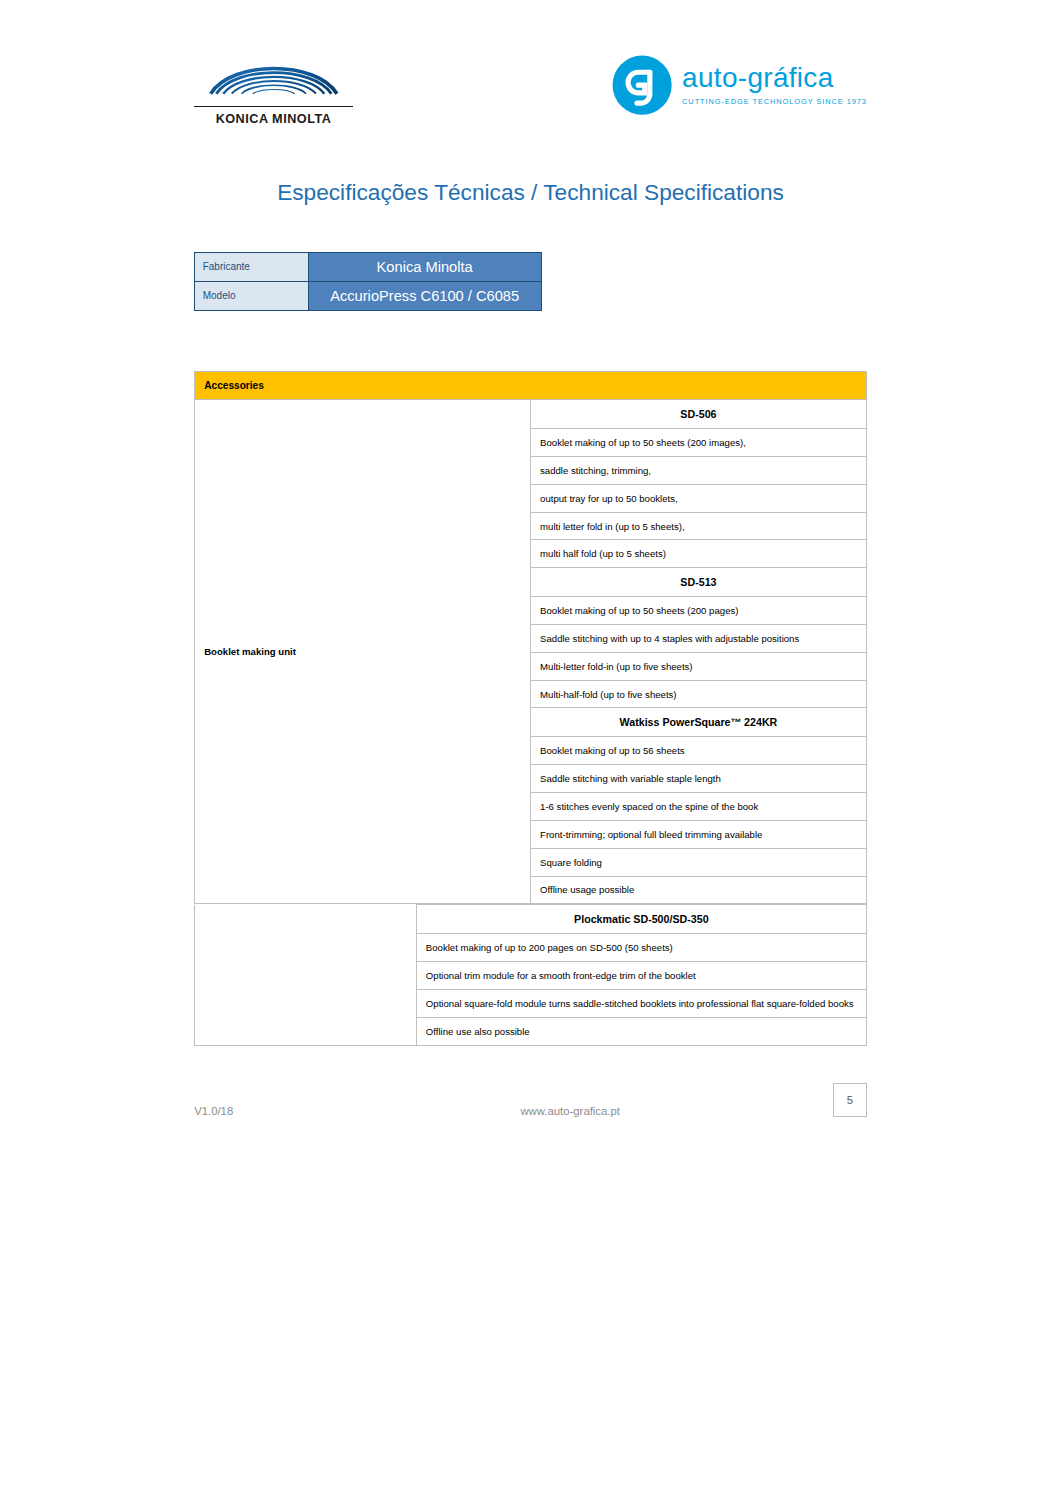KONICA MINOLTA
auto-gráfica
Cutting-Edge Technology since 1973
Especificações Técnicas / Technical Specifications
| Fabricante | Konica Minolta |
| Modelo | AccurioPress C6100 / C6085 |
| Accessories |
| Booklet making unit | SD-506 |
| Booklet making of up to 50 sheets (200 images), |
| saddle stitching, trimming, |
| output tray for up to 50 booklets, |
| multi letter fold in (up to 5 sheets), |
| multi half fold (up to 5 sheets) |
| SD-513 |
| Booklet making of up to 50 sheets (200 pages) |
| Saddle stitching with up to 4 staples with adjustable positions |
| Multi-letter fold-in (up to five sheets) |
| Multi-half-fold (up to five sheets) |
| Watkiss PowerSquare™ 224KR |
| Booklet making of up to 56 sheets |
| Saddle stitching with variable staple length |
| 1-6 stitches evenly spaced on the spine of the book |
| Front-trimming; optional full bleed trimming available |
| Square folding |
| Offline usage possible |
| | Plockmatic SD-500/SD-350 |
| Booklet making of up to 200 pages on SD-500 (50 sheets) |
| Optional trim module for a smooth front-edge trim of the booklet |
| Optional square-fold module turns saddle-stitched booklets into professional flat square-folded books |
| Offline use also possible |
V1.0/18
www.auto-grafica.pt
5